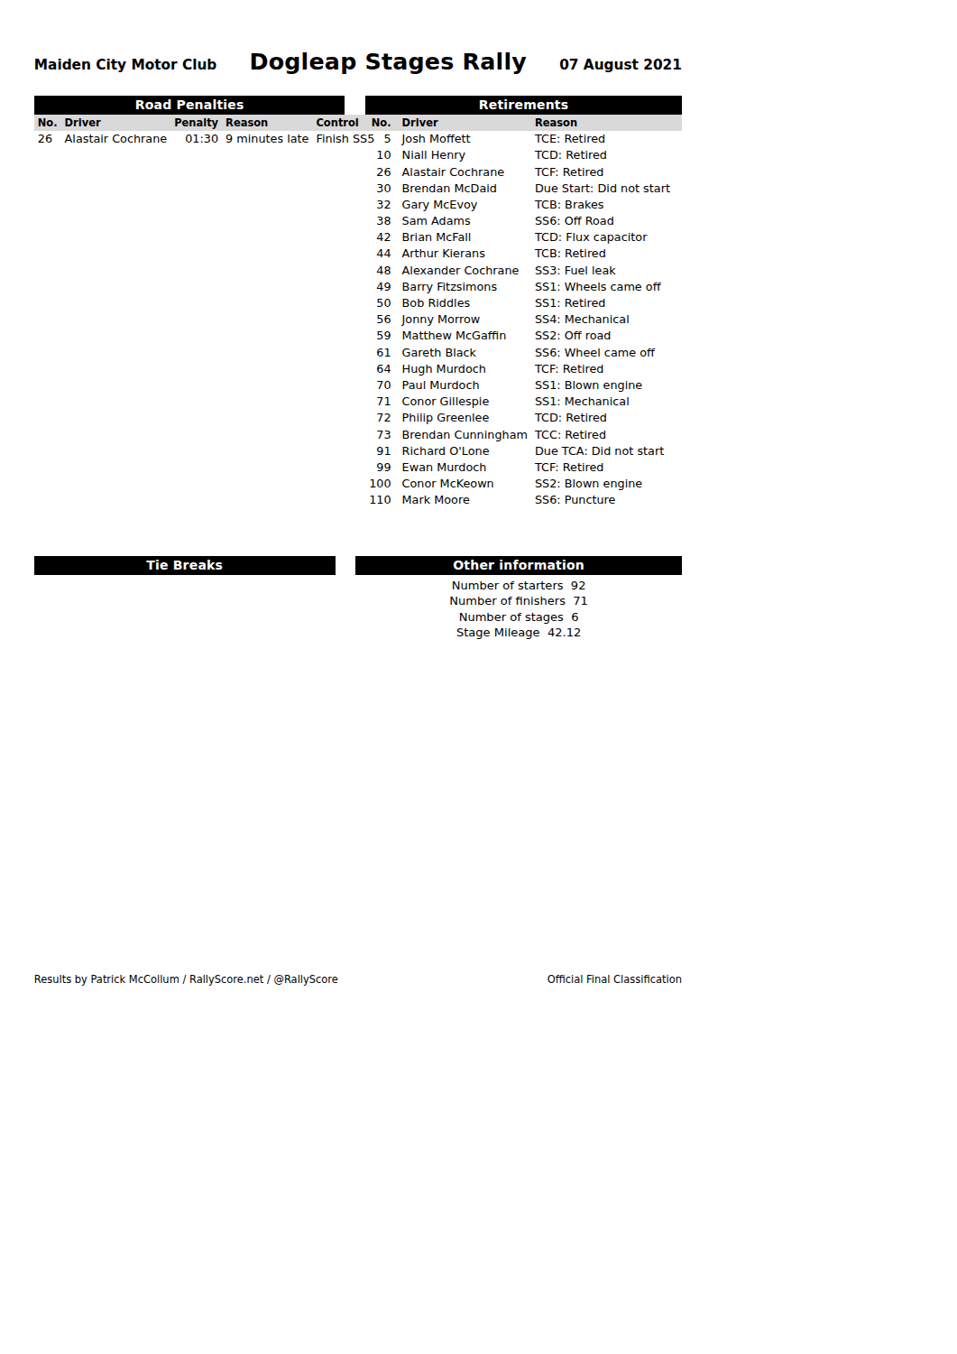Maiden City Motor Club
Dogleap Stages Rally
07 August 2021
Road Penalties
| No. | Driver | Penalty | Reason | Control |
| --- | --- | --- | --- | --- |
| 26 | Alastair Cochrane | 01:30 | 9 minutes late | Finish SS5 |
Retirements
| No. | Driver | Reason |
| --- | --- | --- |
| 5 | Josh Moffett | TCE: Retired |
| 10 | Niall Henry | TCD: Retired |
| 26 | Alastair Cochrane | TCF: Retired |
| 30 | Brendan McDaid | Due Start: Did not start |
| 32 | Gary McEvoy | TCB: Brakes |
| 38 | Sam Adams | SS6: Off Road |
| 42 | Brian McFall | TCD: Flux capacitor |
| 44 | Arthur Kierans | TCB: Retired |
| 48 | Alexander Cochrane | SS3: Fuel leak |
| 49 | Barry Fitzsimons | SS1: Wheels came off |
| 50 | Bob Riddles | SS1: Retired |
| 56 | Jonny Morrow | SS4: Mechanical |
| 59 | Matthew McGaffin | SS2: Off road |
| 61 | Gareth Black | SS6: Wheel came off |
| 64 | Hugh Murdoch | TCF: Retired |
| 70 | Paul Murdoch | SS1: Blown engine |
| 71 | Conor Gillespie | SS1: Mechanical |
| 72 | Philip Greenlee | TCD: Retired |
| 73 | Brendan Cunningham | TCC: Retired |
| 91 | Richard O'Lone | Due TCA: Did not start |
| 99 | Ewan Murdoch | TCF: Retired |
| 100 | Conor McKeown | SS2: Blown engine |
| 110 | Mark Moore | SS6: Puncture |
Tie Breaks
Other information
Number of starters 92
Number of finishers 71
Number of stages 6
Stage Mileage 42.12
Results by Patrick McCollum / RallyScore.net / @RallyScore
Official Final Classification